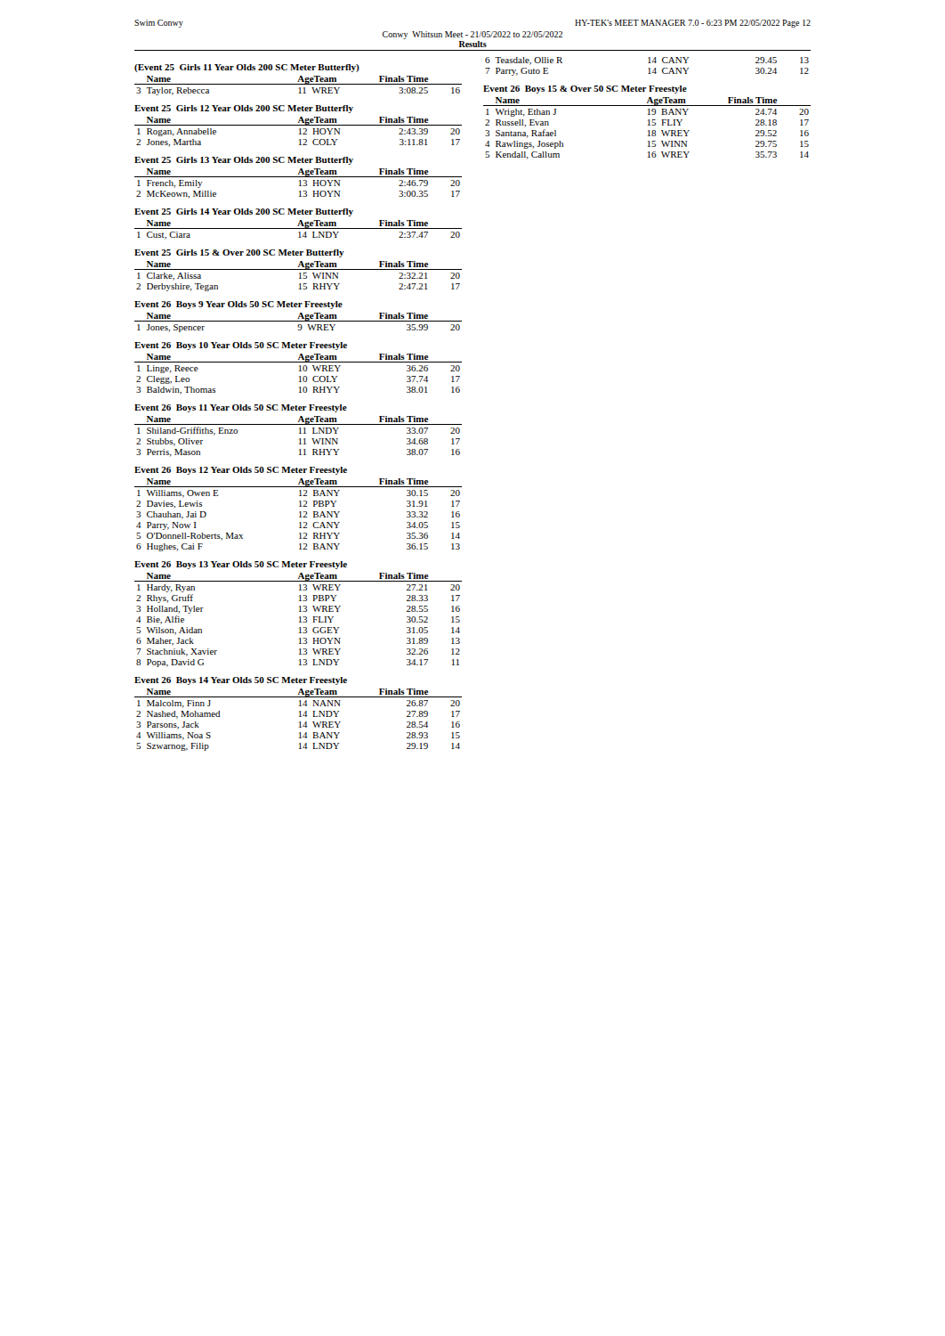Swim Conwy
HY-TEK's MEET MANAGER 7.0 - 6:23 PM 22/05/2022 Page 12
Conwy Whitsun Meet - 21/05/2022 to 22/05/2022
Results
(Event 25 Girls 11 Year Olds 200 SC Meter Butterfly)
| | Name | AgeTeam | Finals Time | |
| --- | --- | --- | --- | --- |
| 3 | Taylor, Rebecca | 11 WREY | 3:08.25 | 16 |
Event 25 Girls 12 Year Olds 200 SC Meter Butterfly
| | Name | AgeTeam | Finals Time | |
| --- | --- | --- | --- | --- |
| 1 | Rogan, Annabelle | 12 HOYN | 2:43.39 | 20 |
| 2 | Jones, Martha | 12 COLY | 3:11.81 | 17 |
Event 25 Girls 13 Year Olds 200 SC Meter Butterfly
| | Name | AgeTeam | Finals Time | |
| --- | --- | --- | --- | --- |
| 1 | French, Emily | 13 HOYN | 2:46.79 | 20 |
| 2 | McKeown, Millie | 13 HOYN | 3:00.35 | 17 |
Event 25 Girls 14 Year Olds 200 SC Meter Butterfly
| | Name | AgeTeam | Finals Time | |
| --- | --- | --- | --- | --- |
| 1 | Cust, Ciara | 14 LNDY | 2:37.47 | 20 |
Event 25 Girls 15 & Over 200 SC Meter Butterfly
| | Name | AgeTeam | Finals Time | |
| --- | --- | --- | --- | --- |
| 1 | Clarke, Alissa | 15 WINN | 2:32.21 | 20 |
| 2 | Derbyshire, Tegan | 15 RHYY | 2:47.21 | 17 |
Event 26 Boys 9 Year Olds 50 SC Meter Freestyle
| | Name | AgeTeam | Finals Time | |
| --- | --- | --- | --- | --- |
| 1 | Jones, Spencer | 9 WREY | 35.99 | 20 |
Event 26 Boys 10 Year Olds 50 SC Meter Freestyle
| | Name | AgeTeam | Finals Time | |
| --- | --- | --- | --- | --- |
| 1 | Linge, Reece | 10 WREY | 36.26 | 20 |
| 2 | Clegg, Leo | 10 COLY | 37.74 | 17 |
| 3 | Baldwin, Thomas | 10 RHYY | 38.01 | 16 |
Event 26 Boys 11 Year Olds 50 SC Meter Freestyle
| | Name | AgeTeam | Finals Time | |
| --- | --- | --- | --- | --- |
| 1 | Shiland-Griffiths, Enzo | 11 LNDY | 33.07 | 20 |
| 2 | Stubbs, Oliver | 11 WINN | 34.68 | 17 |
| 3 | Perris, Mason | 11 RHYY | 38.07 | 16 |
Event 26 Boys 12 Year Olds 50 SC Meter Freestyle
| | Name | AgeTeam | Finals Time | |
| --- | --- | --- | --- | --- |
| 1 | Williams, Owen E | 12 BANY | 30.15 | 20 |
| 2 | Davies, Lewis | 12 PBPY | 31.91 | 17 |
| 3 | Chauhan, Jai D | 12 BANY | 33.32 | 16 |
| 4 | Parry, Now I | 12 CANY | 34.05 | 15 |
| 5 | O'Donnell-Roberts, Max | 12 RHYY | 35.36 | 14 |
| 6 | Hughes, Cai F | 12 BANY | 36.15 | 13 |
Event 26 Boys 13 Year Olds 50 SC Meter Freestyle
| | Name | AgeTeam | Finals Time | |
| --- | --- | --- | --- | --- |
| 1 | Hardy, Ryan | 13 WREY | 27.21 | 20 |
| 2 | Rhys, Gruff | 13 PBPY | 28.33 | 17 |
| 3 | Holland, Tyler | 13 WREY | 28.55 | 16 |
| 4 | Bie, Alfie | 13 FLIY | 30.52 | 15 |
| 5 | Wilson, Aidan | 13 GGEY | 31.05 | 14 |
| 6 | Maher, Jack | 13 HOYN | 31.89 | 13 |
| 7 | Stachniuk, Xavier | 13 WREY | 32.26 | 12 |
| 8 | Popa, David G | 13 LNDY | 34.17 | 11 |
Event 26 Boys 14 Year Olds 50 SC Meter Freestyle
| | Name | AgeTeam | Finals Time | |
| --- | --- | --- | --- | --- |
| 1 | Malcolm, Finn J | 14 NANN | 26.87 | 20 |
| 2 | Nashed, Mohamed | 14 LNDY | 27.89 | 17 |
| 3 | Parsons, Jack | 14 WREY | 28.54 | 16 |
| 4 | Williams, Noa S | 14 BANY | 28.93 | 15 |
| 5 | Szwarnog, Filip | 14 LNDY | 29.19 | 14 |
| 6 | Teasdale, Ollie R | 14 CANY | 29.45 | 13 |
| 7 | Parry, Guto E | 14 CANY | 30.24 | 12 |
Event 26 Boys 15 & Over 50 SC Meter Freestyle
| | Name | AgeTeam | Finals Time | |
| --- | --- | --- | --- | --- |
| 1 | Wright, Ethan J | 19 BANY | 24.74 | 20 |
| 2 | Russell, Evan | 15 FLIY | 28.18 | 17 |
| 3 | Santana, Rafael | 18 WREY | 29.52 | 16 |
| 4 | Rawlings, Joseph | 15 WINN | 29.75 | 15 |
| 5 | Kendall, Callum | 16 WREY | 35.73 | 14 |